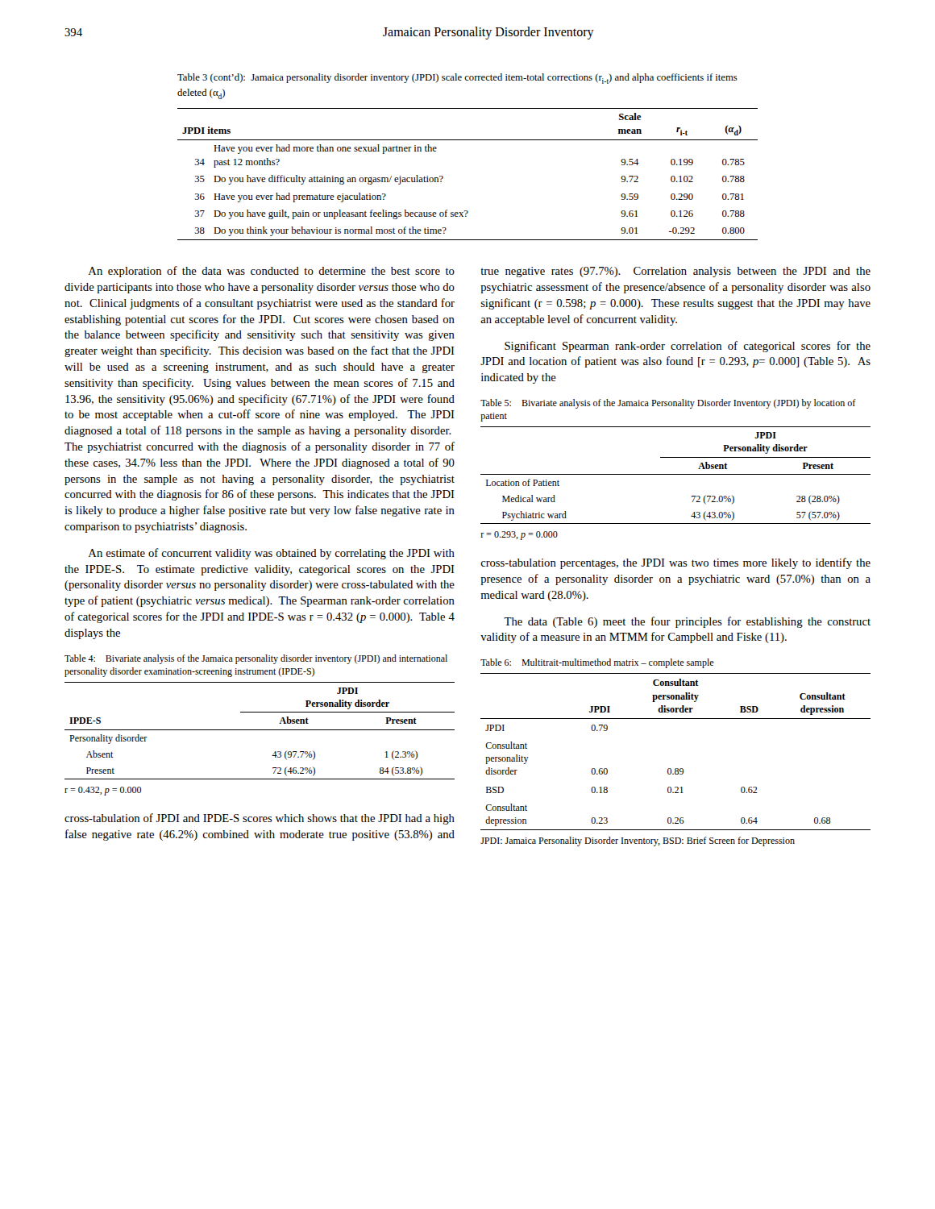394
Jamaican Personality Disorder Inventory
Table 3 (cont’d): Jamaica personality disorder inventory (JPDI) scale corrected item-total corrections (ri-t) and alpha coefficients if items deleted (αd)
| JPDI items | Scale mean | r i-t | ( α d ) |
| --- | --- | --- | --- |
| 34 | Have you ever had more than one sexual partner in the past 12 months? | 9.54 | 0.199 | 0.785 |
| 35 | Do you have difficulty attaining an orgasm/ ejaculation? | 9.72 | 0.102 | 0.788 |
| 36 | Have you ever had premature ejaculation? | 9.59 | 0.290 | 0.781 |
| 37 | Do you have guilt, pain or unpleasant feelings because of sex? | 9.61 | 0.126 | 0.788 |
| 38 | Do you think your behaviour is normal most of the time? | 9.01 | -0.292 | 0.800 |
An exploration of the data was conducted to determine the best score to divide participants into those who have a personality disorder versus those who do not. Clinical judgments of a consultant psychiatrist were used as the standard for establishing potential cut scores for the JPDI. Cut scores were chosen based on the balance between specificity and sensitivity such that sensitivity was given greater weight than specificity. This decision was based on the fact that the JPDI will be used as a screening instrument, and as such should have a greater sensitivity than specificity. Using values between the mean scores of 7.15 and 13.96, the sensitivity (95.06%) and specificity (67.71%) of the JPDI were found to be most acceptable when a cut-off score of nine was employed. The JPDI diagnosed a total of 118 persons in the sample as having a personality disorder. The psychiatrist concurred with the diagnosis of a personality disorder in 77 of these cases, 34.7% less than the JPDI. Where the JPDI diagnosed a total of 90 persons in the sample as not having a personality disorder, the psychiatrist concurred with the diagnosis for 86 of these persons. This indicates that the JPDI is likely to produce a higher false positive rate but very low false negative rate in comparison to psychiatrists’ diagnosis.
An estimate of concurrent validity was obtained by correlating the JPDI with the IPDE-S. To estimate predictive validity, categorical scores on the JPDI (personality disorder versus no personality disorder) were cross-tabulated with the type of patient (psychiatric versus medical). The Spearman rank-order correlation of categorical scores for the JPDI and IPDE-S was r = 0.432 (p = 0.000). Table 4 displays the
Table 4: Bivariate analysis of the Jamaica personality disorder inventory (JPDI) and international personality disorder examination-screening instrument (IPDE-S)
| | JPDI Personality disorder |
| --- | --- |
| IPDE-S | Absent | Present |
| Personality disorder | | |
| Absent | 43 (97.7%) | 1 (2.3%) |
| Present | 72 (46.2%) | 84 (53.8%) |
r = 0.432, p = 0.000
cross-tabulation of JPDI and IPDE-S scores which shows that the JPDI had a high false negative rate (46.2%) combined with moderate true positive (53.8%) and true negative rates (97.7%). Correlation analysis between the JPDI and the psychiatric assessment of the presence/absence of a personality disorder was also significant (r = 0.598; p = 0.000). These results suggest that the JPDI may have an acceptable level of concurrent validity.
Significant Spearman rank-order correlation of categorical scores for the JPDI and location of patient was also found [r = 0.293, p= 0.000] (Table 5). As indicated by the
Table 5: Bivariate analysis of the Jamaica Personality Disorder Inventory (JPDI) by location of patient
| | JPDI Personality disorder |
| --- | --- |
| | Absent | Present |
| Location of Patient | | |
| Medical ward | 72 (72.0%) | 28 (28.0%) |
| Psychiatric ward | 43 (43.0%) | 57 (57.0%) |
r = 0.293, p = 0.000
cross-tabulation percentages, the JPDI was two times more likely to identify the presence of a personality disorder on a psychiatric ward (57.0%) than on a medical ward (28.0%).
The data (Table 6) meet the four principles for establishing the construct validity of a measure in an MTMM for Campbell and Fiske (11).
Table 6: Multitrait-multimethod matrix – complete sample
| | JPDI | Consultant personality disorder | BSD | Consultant depression |
| --- | --- | --- | --- | --- |
| JPDI | 0.79 | | | |
| Consultant personality disorder | 0.60 | 0.89 | | |
| BSD | 0.18 | 0.21 | 0.62 | |
| Consultant depression | 0.23 | 0.26 | 0.64 | 0.68 |
JPDI: Jamaica Personality Disorder Inventory, BSD: Brief Screen for Depression